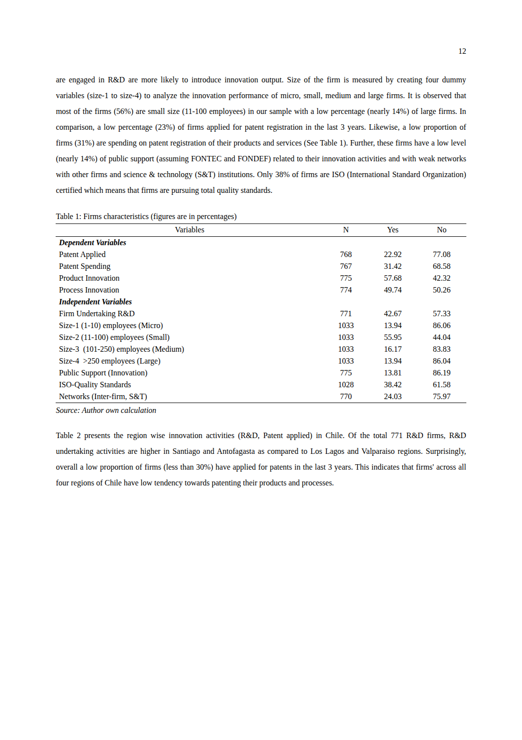12
are engaged in R&D are more likely to introduce innovation output. Size of the firm is measured by creating four dummy variables (size-1 to size-4) to analyze the innovation performance of micro, small, medium and large firms. It is observed that most of the firms (56%) are small size (11-100 employees) in our sample with a low percentage (nearly 14%) of large firms. In comparison, a low percentage (23%) of firms applied for patent registration in the last 3 years. Likewise, a low proportion of firms (31%) are spending on patent registration of their products and services (See Table 1). Further, these firms have a low level (nearly 14%) of public support (assuming FONTEC and FONDEF) related to their innovation activities and with weak networks with other firms and science & technology (S&T) institutions. Only 38% of firms are ISO (International Standard Organization) certified which means that firms are pursuing total quality standards.
Table 1: Firms characteristics (figures are in percentages)
| Variables | N | Yes | No |
| --- | --- | --- | --- |
| Dependent Variables |
| Patent Applied | 768 | 22.92 | 77.08 |
| Patent Spending | 767 | 31.42 | 68.58 |
| Product Innovation | 775 | 57.68 | 42.32 |
| Process Innovation | 774 | 49.74 | 50.26 |
| Independent Variables |
| Firm Undertaking R&D | 771 | 42.67 | 57.33 |
| Size-1 (1-10) employees (Micro) | 1033 | 13.94 | 86.06 |
| Size-2 (11-100) employees (Small) | 1033 | 55.95 | 44.04 |
| Size-3 (101-250) employees (Medium) | 1033 | 16.17 | 83.83 |
| Size-4 >250 employees (Large) | 1033 | 13.94 | 86.04 |
| Public Support (Innovation) | 775 | 13.81 | 86.19 |
| ISO-Quality Standards | 1028 | 38.42 | 61.58 |
| Networks (Inter-firm, S&T) | 770 | 24.03 | 75.97 |
Source: Author own calculation
Table 2 presents the region wise innovation activities (R&D, Patent applied) in Chile. Of the total 771 R&D firms, R&D undertaking activities are higher in Santiago and Antofagasta as compared to Los Lagos and Valparaiso regions. Surprisingly, overall a low proportion of firms (less than 30%) have applied for patents in the last 3 years. This indicates that firms' across all four regions of Chile have low tendency towards patenting their products and processes.